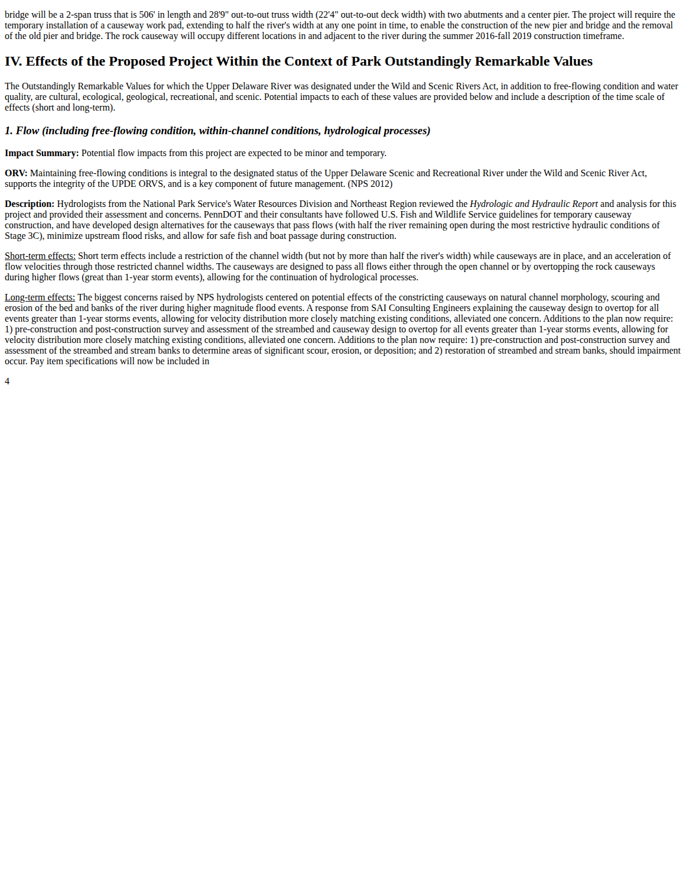bridge will be a 2-span truss that is 506' in length and 28'9" out-to-out truss width (22'4" out-to-out deck width) with two abutments and a center pier. The project will require the temporary installation of a causeway work pad, extending to half the river's width at any one point in time, to enable the construction of the new pier and bridge and the removal of the old pier and bridge. The rock causeway will occupy different locations in and adjacent to the river during the summer 2016-fall 2019 construction timeframe.
IV. Effects of the Proposed Project Within the Context of Park Outstandingly Remarkable Values
The Outstandingly Remarkable Values for which the Upper Delaware River was designated under the Wild and Scenic Rivers Act, in addition to free-flowing condition and water quality, are cultural, ecological, geological, recreational, and scenic. Potential impacts to each of these values are provided below and include a description of the time scale of effects (short and long-term).
1. Flow (including free-flowing condition, within-channel conditions, hydrological processes)
Impact Summary: Potential flow impacts from this project are expected to be minor and temporary.
ORV: Maintaining free-flowing conditions is integral to the designated status of the Upper Delaware Scenic and Recreational River under the Wild and Scenic River Act, supports the integrity of the UPDE ORVS, and is a key component of future management. (NPS 2012)
Description: Hydrologists from the National Park Service's Water Resources Division and Northeast Region reviewed the Hydrologic and Hydraulic Report and analysis for this project and provided their assessment and concerns. PennDOT and their consultants have followed U.S. Fish and Wildlife Service guidelines for temporary causeway construction, and have developed design alternatives for the causeways that pass flows (with half the river remaining open during the most restrictive hydraulic conditions of Stage 3C), minimize upstream flood risks, and allow for safe fish and boat passage during construction.
Short-term effects: Short term effects include a restriction of the channel width (but not by more than half the river's width) while causeways are in place, and an acceleration of flow velocities through those restricted channel widths. The causeways are designed to pass all flows either through the open channel or by overtopping the rock causeways during higher flows (great than 1-year storm events), allowing for the continuation of hydrological processes.
Long-term effects: The biggest concerns raised by NPS hydrologists centered on potential effects of the constricting causeways on natural channel morphology, scouring and erosion of the bed and banks of the river during higher magnitude flood events. A response from SAI Consulting Engineers explaining the causeway design to overtop for all events greater than 1-year storms events, allowing for velocity distribution more closely matching existing conditions, alleviated one concern. Additions to the plan now require: 1) pre-construction and post-construction survey and assessment of the streambed and causeway design to overtop for all events greater than 1-year storms events, allowing for velocity distribution more closely matching existing conditions, alleviated one concern. Additions to the plan now require: 1) pre-construction and post-construction survey and assessment of the streambed and stream banks to determine areas of significant scour, erosion, or deposition; and 2) restoration of streambed and stream banks, should impairment occur. Pay item specifications will now be included in
4